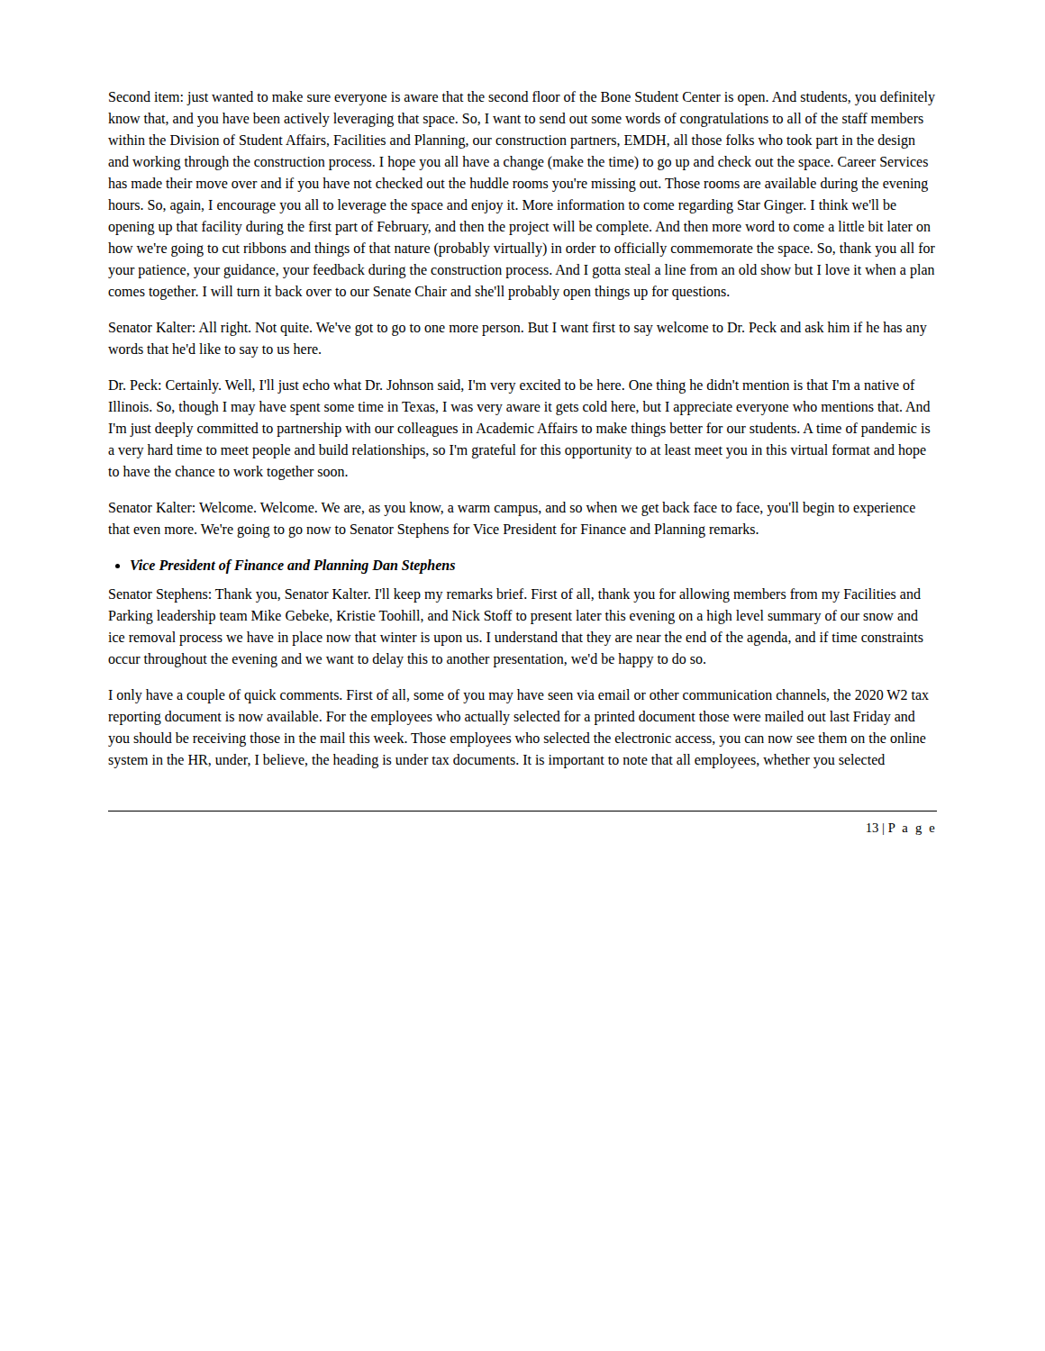Second item: just wanted to make sure everyone is aware that the second floor of the Bone Student Center is open. And students, you definitely know that, and you have been actively leveraging that space. So, I want to send out some words of congratulations to all of the staff members within the Division of Student Affairs, Facilities and Planning, our construction partners, EMDH, all those folks who took part in the design and working through the construction process. I hope you all have a change (make the time) to go up and check out the space. Career Services has made their move over and if you have not checked out the huddle rooms you're missing out. Those rooms are available during the evening hours. So, again, I encourage you all to leverage the space and enjoy it. More information to come regarding Star Ginger. I think we'll be opening up that facility during the first part of February, and then the project will be complete. And then more word to come a little bit later on how we're going to cut ribbons and things of that nature (probably virtually) in order to officially commemorate the space. So, thank you all for your patience, your guidance, your feedback during the construction process. And I gotta steal a line from an old show but I love it when a plan comes together. I will turn it back over to our Senate Chair and she'll probably open things up for questions.
Senator Kalter: All right. Not quite. We've got to go to one more person. But I want first to say welcome to Dr. Peck and ask him if he has any words that he'd like to say to us here.
Dr. Peck: Certainly. Well, I'll just echo what Dr. Johnson said, I'm very excited to be here. One thing he didn't mention is that I'm a native of Illinois. So, though I may have spent some time in Texas, I was very aware it gets cold here, but I appreciate everyone who mentions that. And I'm just deeply committed to partnership with our colleagues in Academic Affairs to make things better for our students. A time of pandemic is a very hard time to meet people and build relationships, so I'm grateful for this opportunity to at least meet you in this virtual format and hope to have the chance to work together soon.
Senator Kalter: Welcome. Welcome. We are, as you know, a warm campus, and so when we get back face to face, you'll begin to experience that even more. We're going to go now to Senator Stephens for Vice President for Finance and Planning remarks.
Vice President of Finance and Planning Dan Stephens
Senator Stephens: Thank you, Senator Kalter. I'll keep my remarks brief. First of all, thank you for allowing members from my Facilities and Parking leadership team Mike Gebeke, Kristie Toohill, and Nick Stoff to present later this evening on a high level summary of our snow and ice removal process we have in place now that winter is upon us. I understand that they are near the end of the agenda, and if time constraints occur throughout the evening and we want to delay this to another presentation, we'd be happy to do so.
I only have a couple of quick comments. First of all, some of you may have seen via email or other communication channels, the 2020 W2 tax reporting document is now available. For the employees who actually selected for a printed document those were mailed out last Friday and you should be receiving those in the mail this week. Those employees who selected the electronic access, you can now see them on the online system in the HR, under, I believe, the heading is under tax documents. It is important to note that all employees, whether you selected
13 | P a g e